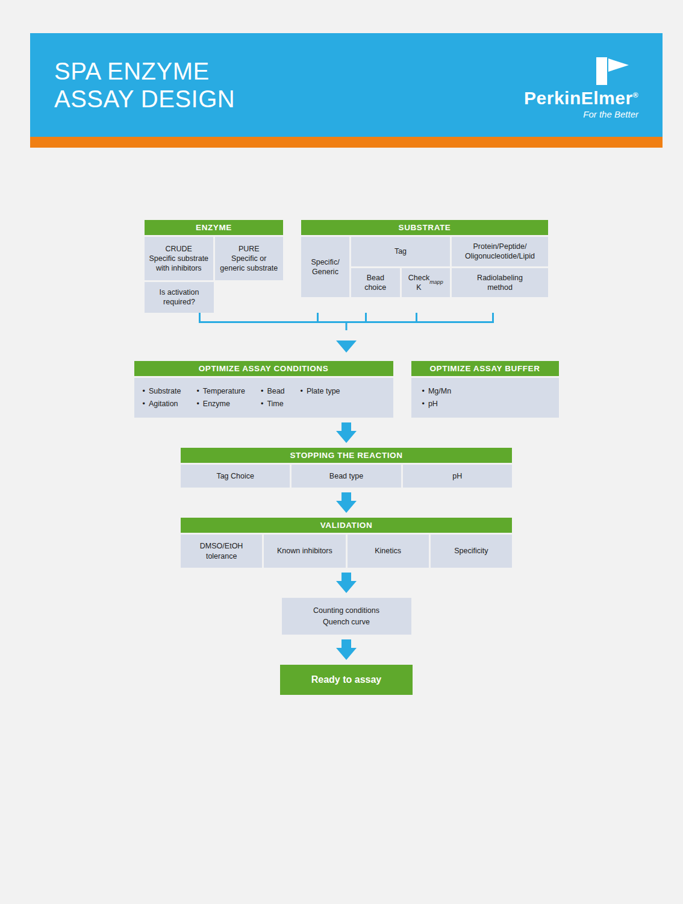SPA Enzyme
Assay Design
PerkinElmer®
For the Better
Enzyme
CRUDE
Specific substrate with inhibitors
PURE
Specific or generic substrate
Is activation required?
Substrate
Specific/
Generic
Tag
Protein/Peptide/
Oligonucleotide/Lipid
Bead
choice
Check
Kmapp
Radiolabeling
method
Optimize Assay Conditions
Substrate
Agitation
Temperature
Enzyme
Bead
Time
Plate type
Optimize Assay Buffer
Mg/Mn
pH
Stopping the Reaction
Tag Choice
Bead type
pH
Validation
DMSO/EtOH tolerance
Known inhibitors
Kinetics
Specificity
Counting conditions
Quench curve
Ready to assay